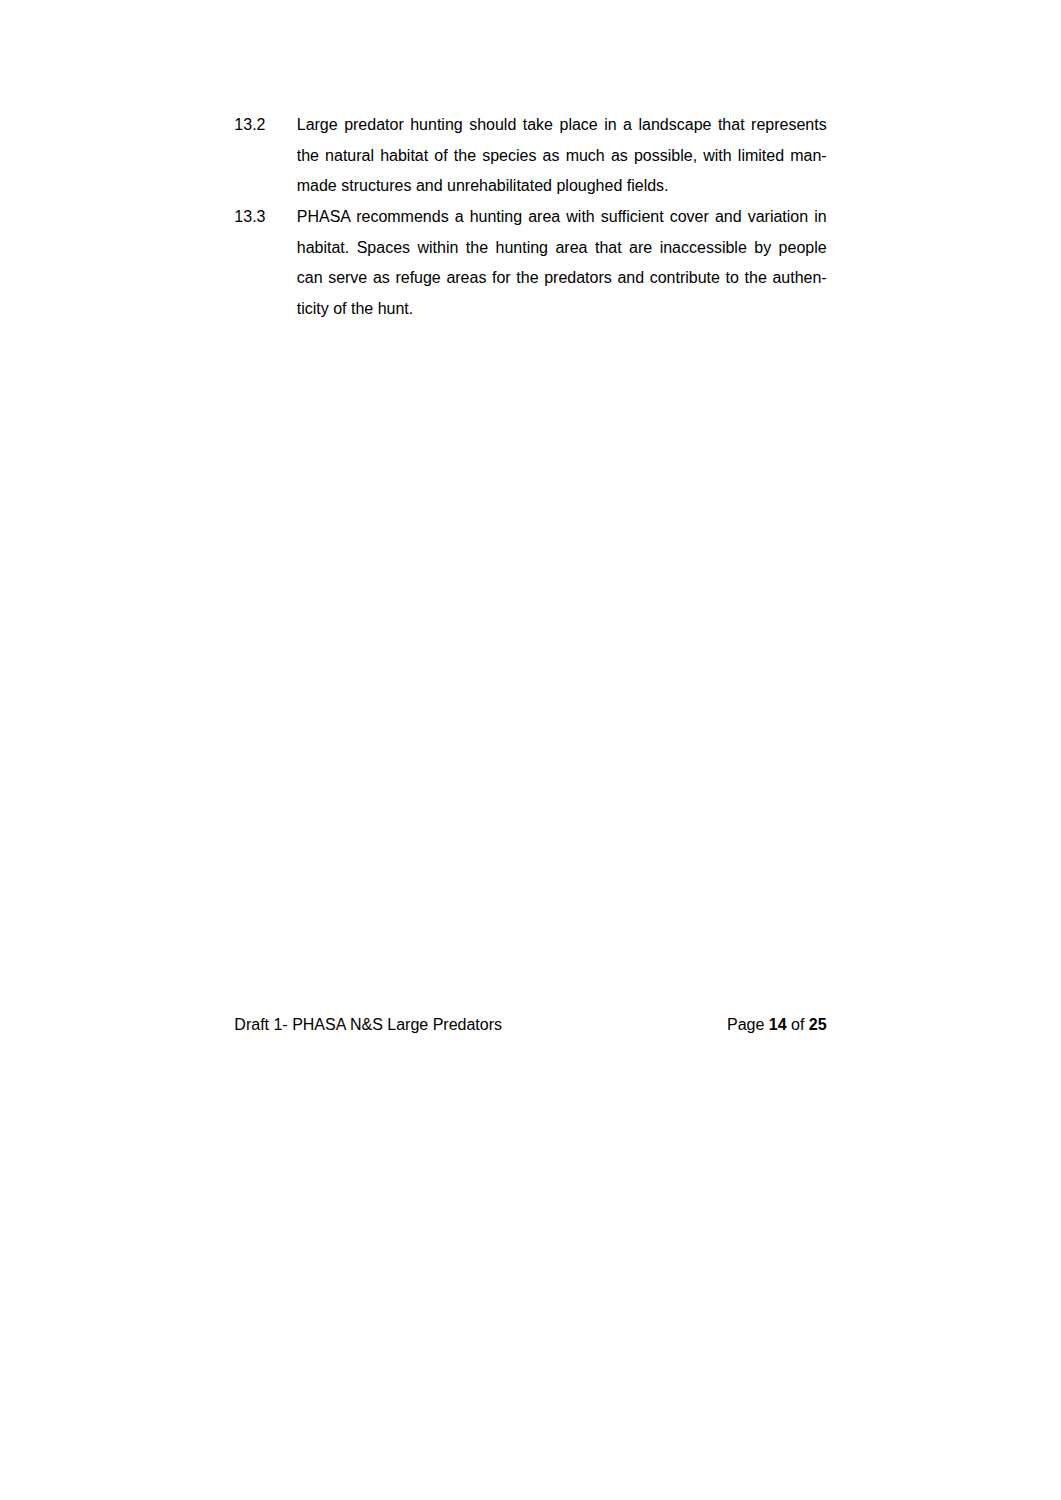13.2 Large predator hunting should take place in a landscape that represents the natural habitat of the species as much as possible, with limited man-made structures and unrehabilitated ploughed fields.
13.3 PHASA recommends a hunting area with sufficient cover and variation in habitat. Spaces within the hunting area that are inaccessible by people can serve as refuge areas for the predators and contribute to the authenticity of the hunt.
Draft 1- PHASA N&S Large Predators Page 14 of 25